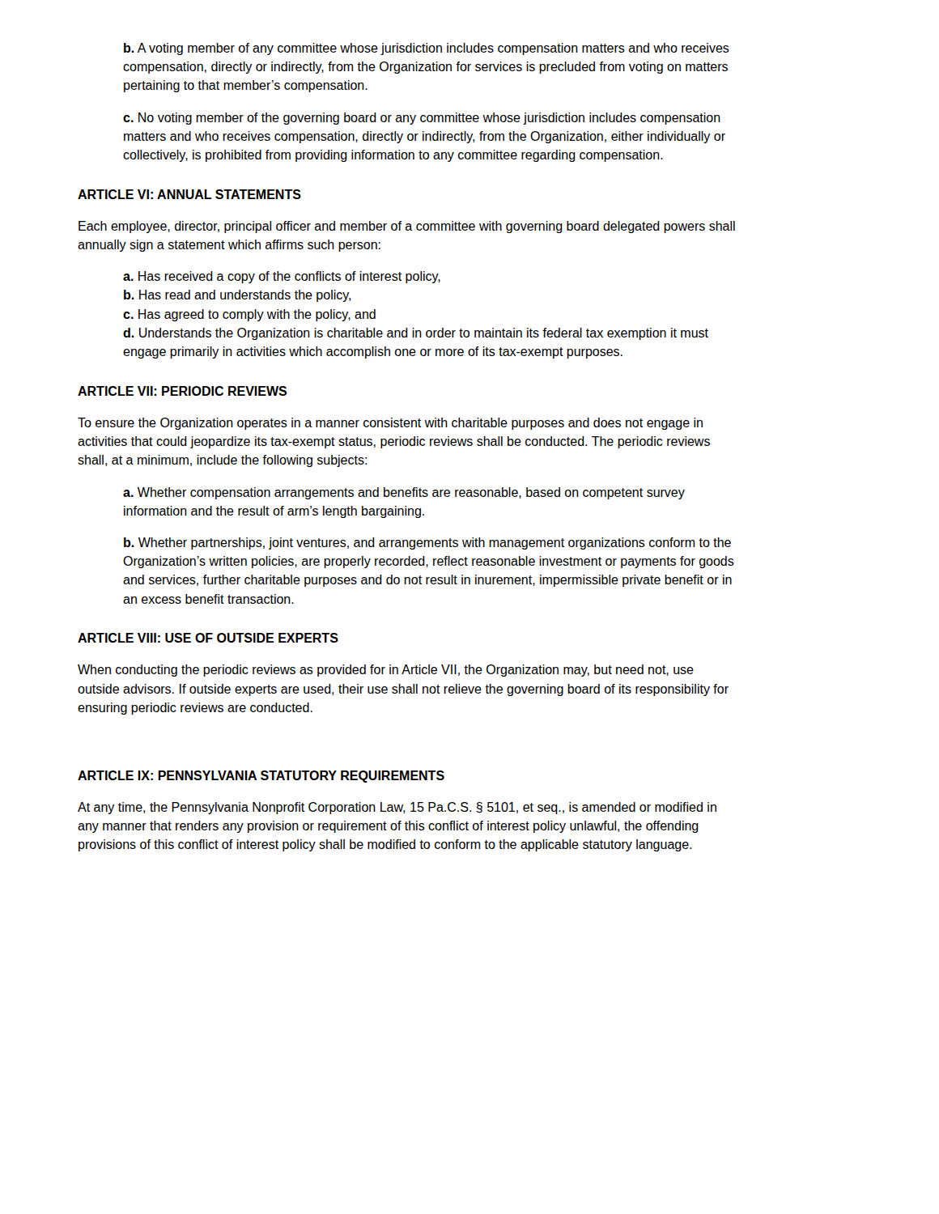b. A voting member of any committee whose jurisdiction includes compensation matters and who receives compensation, directly or indirectly, from the Organization for services is precluded from voting on matters pertaining to that member’s compensation.
c. No voting member of the governing board or any committee whose jurisdiction includes compensation matters and who receives compensation, directly or indirectly, from the Organization, either individually or collectively, is prohibited from providing information to any committee regarding compensation.
Article VI: Annual Statements
Each employee, director, principal officer and member of a committee with governing board delegated powers shall annually sign a statement which affirms such person:
a. Has received a copy of the conflicts of interest policy,
b. Has read and understands the policy,
c. Has agreed to comply with the policy, and
d. Understands the Organization is charitable and in order to maintain its federal tax exemption it must engage primarily in activities which accomplish one or more of its tax-exempt purposes.
Article VII: Periodic Reviews
To ensure the Organization operates in a manner consistent with charitable purposes and does not engage in activities that could jeopardize its tax-exempt status, periodic reviews shall be conducted. The periodic reviews shall, at a minimum, include the following subjects:
a. Whether compensation arrangements and benefits are reasonable, based on competent survey information and the result of arm’s length bargaining.
b. Whether partnerships, joint ventures, and arrangements with management organizations conform to the Organization’s written policies, are properly recorded, reflect reasonable investment or payments for goods and services, further charitable purposes and do not result in inurement, impermissible private benefit or in an excess benefit transaction.
Article VIII: Use of Outside Experts
When conducting the periodic reviews as provided for in Article VII, the Organization may, but need not, use outside advisors. If outside experts are used, their use shall not relieve the governing board of its responsibility for ensuring periodic reviews are conducted.
Article IX: Pennsylvania Statutory Requirements
At any time, the Pennsylvania Nonprofit Corporation Law, 15 Pa.C.S. § 5101, et seq., is amended or modified in any manner that renders any provision or requirement of this conflict of interest policy unlawful, the offending provisions of this conflict of interest policy shall be modified to conform to the applicable statutory language.